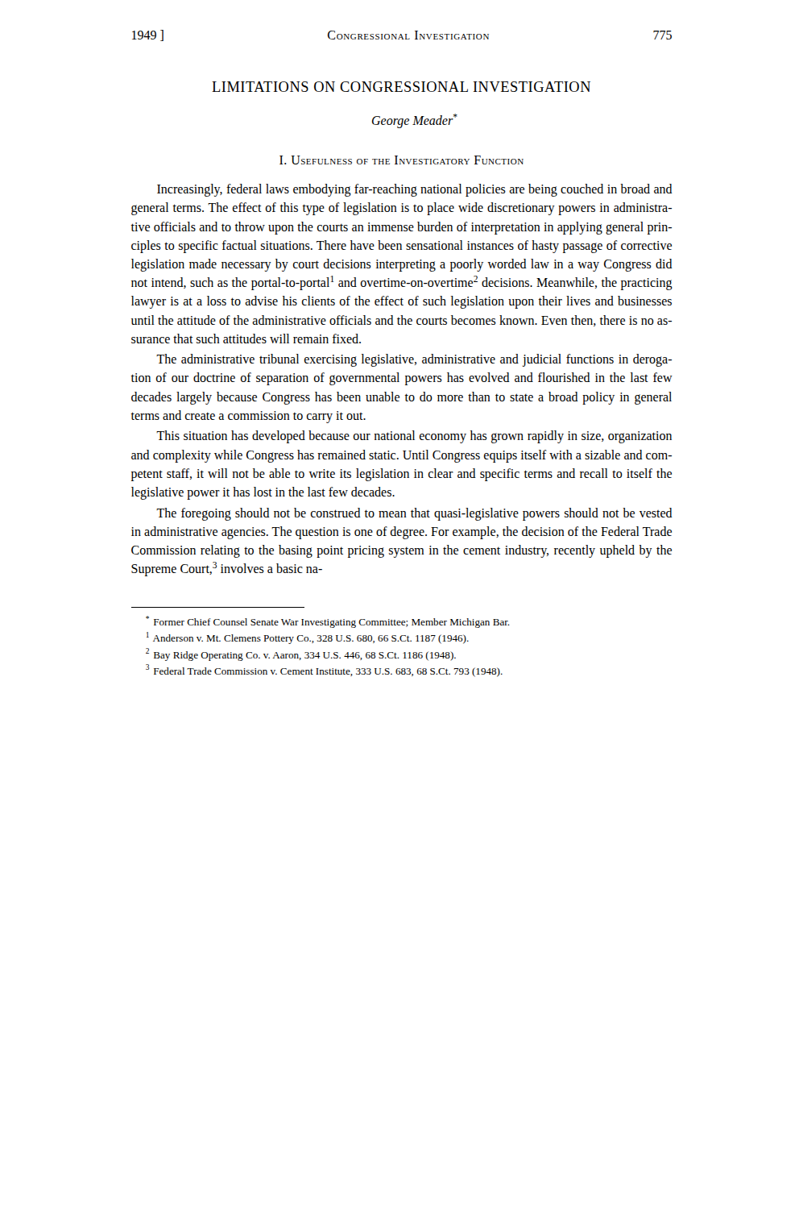1949 ] Congressional Investigation 775
LIMITATIONS ON CONGRESSIONAL INVESTIGATION
George Meader*
I. Usefulness of the Investigatory Function
Increasingly, federal laws embodying far-reaching national policies are being couched in broad and general terms. The effect of this type of legislation is to place wide discretionary powers in administrative officials and to throw upon the courts an immense burden of interpretation in applying general principles to specific factual situations. There have been sensational instances of hasty passage of corrective legislation made necessary by court decisions interpreting a poorly worded law in a way Congress did not intend, such as the portal-to-portal1 and overtime-on-overtime2 decisions. Meanwhile, the practicing lawyer is at a loss to advise his clients of the effect of such legislation upon their lives and businesses until the attitude of the administrative officials and the courts becomes known. Even then, there is no assurance that such attitudes will remain fixed.
The administrative tribunal exercising legislative, administrative and judicial functions in derogation of our doctrine of separation of governmental powers has evolved and flourished in the last few decades largely because Congress has been unable to do more than to state a broad policy in general terms and create a commission to carry it out.
This situation has developed because our national economy has grown rapidly in size, organization and complexity while Congress has remained static. Until Congress equips itself with a sizable and competent staff, it will not be able to write its legislation in clear and specific terms and recall to itself the legislative power it has lost in the last few decades.
The foregoing should not be construed to mean that quasi-legislative powers should not be vested in administrative agencies. The question is one of degree. For example, the decision of the Federal Trade Commission relating to the basing point pricing system in the cement industry, recently upheld by the Supreme Court,3 involves a basic na-
* Former Chief Counsel Senate War Investigating Committee; Member Michigan Bar.
1 Anderson v. Mt. Clemens Pottery Co., 328 U.S. 680, 66 S.Ct. 1187 (1946).
2 Bay Ridge Operating Co. v. Aaron, 334 U.S. 446, 68 S.Ct. 1186 (1948).
3 Federal Trade Commission v. Cement Institute, 333 U.S. 683, 68 S.Ct. 793 (1948).